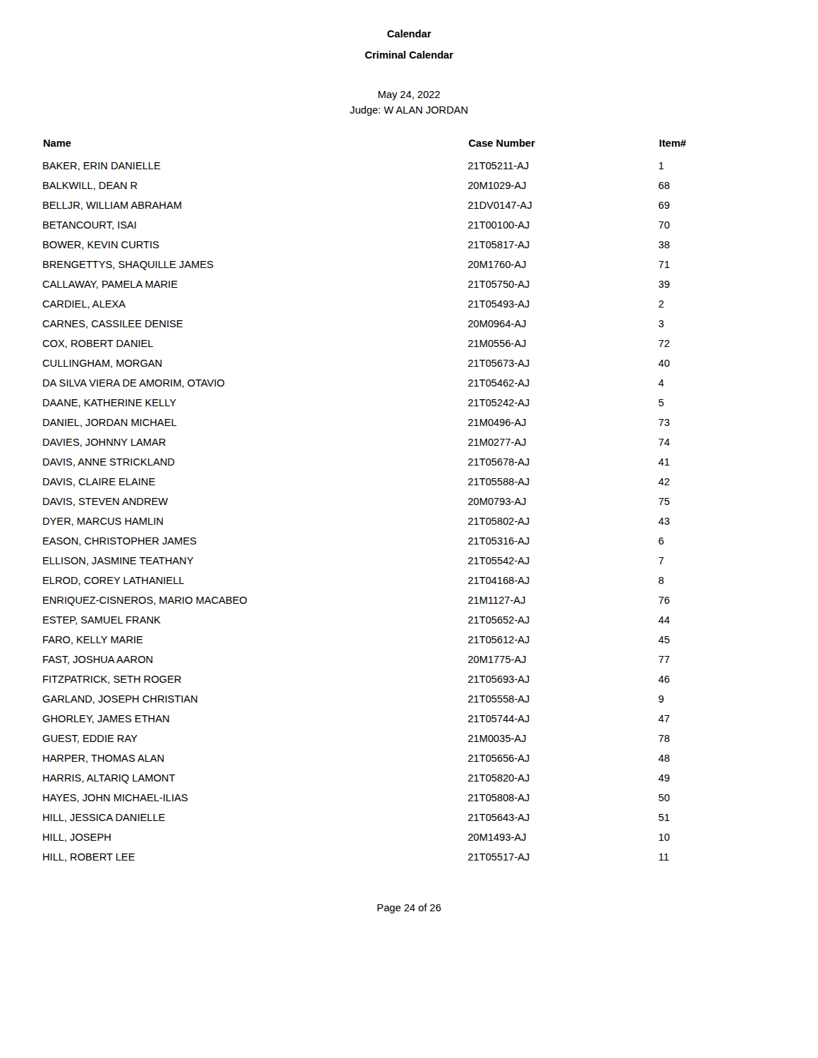Calendar
Criminal Calendar
May 24, 2022
Judge: W ALAN JORDAN
| Name | Case Number | Item# |
| --- | --- | --- |
| BAKER, ERIN DANIELLE | 21T05211-AJ | 1 |
| BALKWILL, DEAN R | 20M1029-AJ | 68 |
| BELLJR, WILLIAM ABRAHAM | 21DV0147-AJ | 69 |
| BETANCOURT, ISAI | 21T00100-AJ | 70 |
| BOWER, KEVIN CURTIS | 21T05817-AJ | 38 |
| BRENGETTYS, SHAQUILLE JAMES | 20M1760-AJ | 71 |
| CALLAWAY, PAMELA MARIE | 21T05750-AJ | 39 |
| CARDIEL, ALEXA | 21T05493-AJ | 2 |
| CARNES, CASSILEE DENISE | 20M0964-AJ | 3 |
| COX, ROBERT DANIEL | 21M0556-AJ | 72 |
| CULLINGHAM, MORGAN | 21T05673-AJ | 40 |
| DA SILVA VIERA DE AMORIM, OTAVIO | 21T05462-AJ | 4 |
| DAANE, KATHERINE KELLY | 21T05242-AJ | 5 |
| DANIEL, JORDAN MICHAEL | 21M0496-AJ | 73 |
| DAVIES, JOHNNY LAMAR | 21M0277-AJ | 74 |
| DAVIS, ANNE STRICKLAND | 21T05678-AJ | 41 |
| DAVIS, CLAIRE ELAINE | 21T05588-AJ | 42 |
| DAVIS, STEVEN ANDREW | 20M0793-AJ | 75 |
| DYER, MARCUS HAMLIN | 21T05802-AJ | 43 |
| EASON, CHRISTOPHER JAMES | 21T05316-AJ | 6 |
| ELLISON, JASMINE TEATHANY | 21T05542-AJ | 7 |
| ELROD, COREY LATHANIELL | 21T04168-AJ | 8 |
| ENRIQUEZ-CISNEROS, MARIO MACABEO | 21M1127-AJ | 76 |
| ESTEP, SAMUEL FRANK | 21T05652-AJ | 44 |
| FARO, KELLY MARIE | 21T05612-AJ | 45 |
| FAST, JOSHUA AARON | 20M1775-AJ | 77 |
| FITZPATRICK, SETH ROGER | 21T05693-AJ | 46 |
| GARLAND, JOSEPH CHRISTIAN | 21T05558-AJ | 9 |
| GHORLEY, JAMES ETHAN | 21T05744-AJ | 47 |
| GUEST, EDDIE RAY | 21M0035-AJ | 78 |
| HARPER, THOMAS ALAN | 21T05656-AJ | 48 |
| HARRIS, ALTARIQ LAMONT | 21T05820-AJ | 49 |
| HAYES, JOHN MICHAEL-ILIAS | 21T05808-AJ | 50 |
| HILL, JESSICA DANIELLE | 21T05643-AJ | 51 |
| HILL, JOSEPH | 20M1493-AJ | 10 |
| HILL, ROBERT LEE | 21T05517-AJ | 11 |
Page 24 of 26